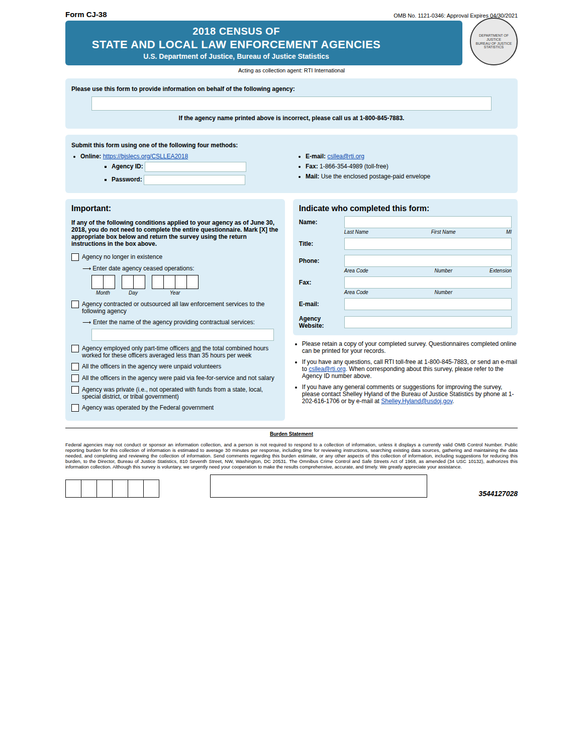Form CJ-38
OMB No. 1121-0346: Approval Expires 04/30/2021
2018 CENSUS OF
STATE AND LOCAL LAW ENFORCEMENT AGENCIES
U.S. Department of Justice, Bureau of Justice Statistics
DEPARTMENT OF JUSTICE
BUREAU OF JUSTICE STATISTICS
Acting as collection agent: RTI International
Please use this form to provide information on behalf of the following agency:
If the agency name printed above is incorrect, please call us at 1-800-845-7883.
Submit this form using one of the following four methods:
Online: https://bjslecs.org/CSLLEA2018
Agency ID:
Password:
E-mail: csllea@rti.org
Fax: 1-866-354-4989 (toll-free)
Mail: Use the enclosed postage-paid envelope
Important:
If any of the following conditions applied to your agency as of June 30, 2018, you do not need to complete the entire questionnaire. Mark [X] the appropriate box below and return the survey using the return instructions in the box above.
Agency no longer in existence
⟶ Enter date agency ceased operations:
Month
Day
Year
Agency contracted or outsourced all law enforcement services to the following agency
⟶ Enter the name of the agency providing contractual services:
Agency employed only part-time officers and the total combined hours worked for these officers averaged less than 35 hours per week
All the officers in the agency were unpaid volunteers
All the officers in the agency were paid via fee-for-service and not salary
Agency was private (i.e., not operated with funds from a state, local, special district, or tribal government)
Agency was operated by the Federal government
Indicate who completed this form:
Name:
Last Name First Name MI
Title:
Phone:
Area Code Number Extension
Fax:
Area Code Number
E-mail:
Agency Website:
Please retain a copy of your completed survey. Questionnaires completed online can be printed for your records.
If you have any questions, call RTI toll-free at 1-800-845-7883, or send an e-mail to csllea@rti.org. When corresponding about this survey, please refer to the Agency ID number above.
If you have any general comments or suggestions for improving the survey, please contact Shelley Hyland of the Bureau of Justice Statistics by phone at 1-202-616-1706 or by e-mail at Shelley.Hyland@usdoj.gov.
Burden Statement
Federal agencies may not conduct or sponsor an information collection, and a person is not required to respond to a collection of information, unless it displays a currently valid OMB Control Number. Public reporting burden for this collection of information is estimated to average 30 minutes per response, including time for reviewing instructions, searching existing data sources, gathering and maintaining the data needed, and completing and reviewing the collection of information. Send comments regarding this burden estimate, or any other aspects of this collection of information, including suggestions for reducing this burden, to the Director, Bureau of Justice Statistics, 810 Seventh Street, NW, Washington, DC 20531. The Omnibus Crime Control and Safe Streets Act of 1968, as amended (34 USC 10132), authorizes this information collection. Although this survey is voluntary, we urgently need your cooperation to make the results comprehensive, accurate, and timely. We greatly appreciate your assistance.
3544127028